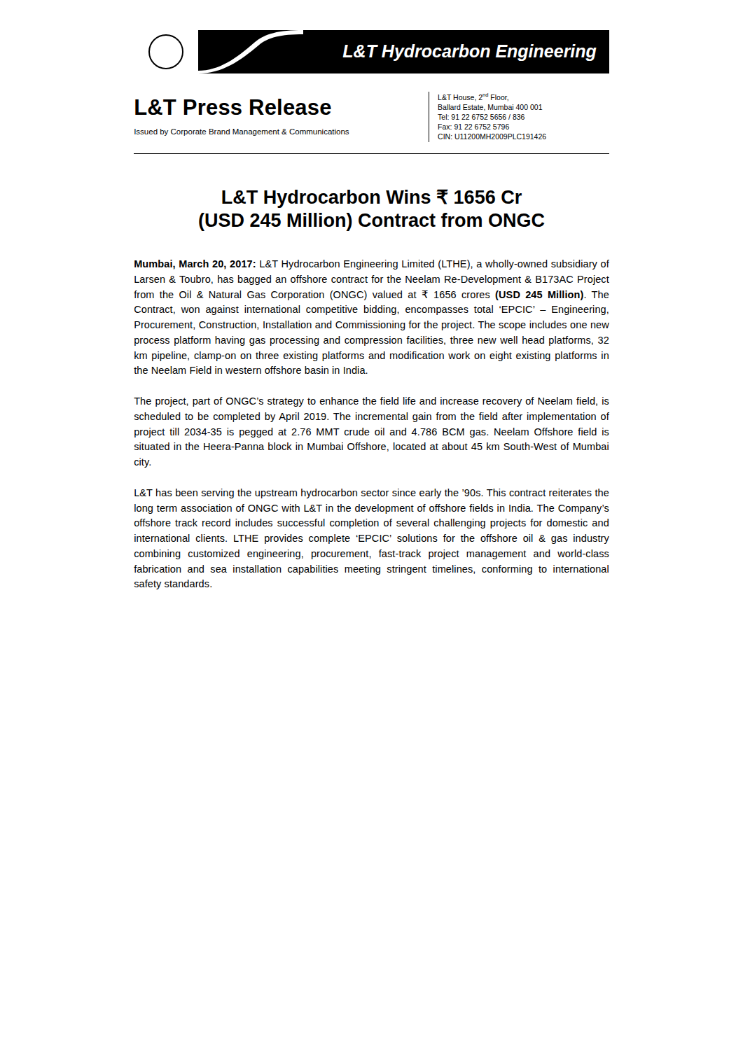LT
L&T Hydrocarbon Engineering
L&T Press Release
Issued by Corporate Brand Management & Communications
L&T House, 2nd Floor,
Ballard Estate, Mumbai 400 001
Tel: 91 22 6752 5656 / 836
Fax: 91 22 6752 5796
CIN: U11200MH2009PLC191426
L&T Hydrocarbon Wins ₹ 1656 Cr
(USD 245 Million) Contract from ONGC
Mumbai, March 20, 2017: L&T Hydrocarbon Engineering Limited (LTHE), a wholly-owned subsidiary of Larsen & Toubro, has bagged an offshore contract for the Neelam Re-Development & B173AC Project from the Oil & Natural Gas Corporation (ONGC) valued at ₹ 1656 crores (USD 245 Million). The Contract, won against international competitive bidding, encompasses total ‘EPCIC’ – Engineering, Procurement, Construction, Installation and Commissioning for the project. The scope includes one new process platform having gas processing and compression facilities, three new well head platforms, 32 km pipeline, clamp-on on three existing platforms and modification work on eight existing platforms in the Neelam Field in western offshore basin in India.
The project, part of ONGC’s strategy to enhance the field life and increase recovery of Neelam field, is scheduled to be completed by April 2019. The incremental gain from the field after implementation of project till 2034-35 is pegged at 2.76 MMT crude oil and 4.786 BCM gas. Neelam Offshore field is situated in the Heera-Panna block in Mumbai Offshore, located at about 45 km South-West of Mumbai city.
L&T has been serving the upstream hydrocarbon sector since early the ’90s. This contract reiterates the long term association of ONGC with L&T in the development of offshore fields in India. The Company’s offshore track record includes successful completion of several challenging projects for domestic and international clients. LTHE provides complete ‘EPCIC’ solutions for the offshore oil & gas industry combining customized engineering, procurement, fast-track project management and world-class fabrication and sea installation capabilities meeting stringent timelines, conforming to international safety standards.